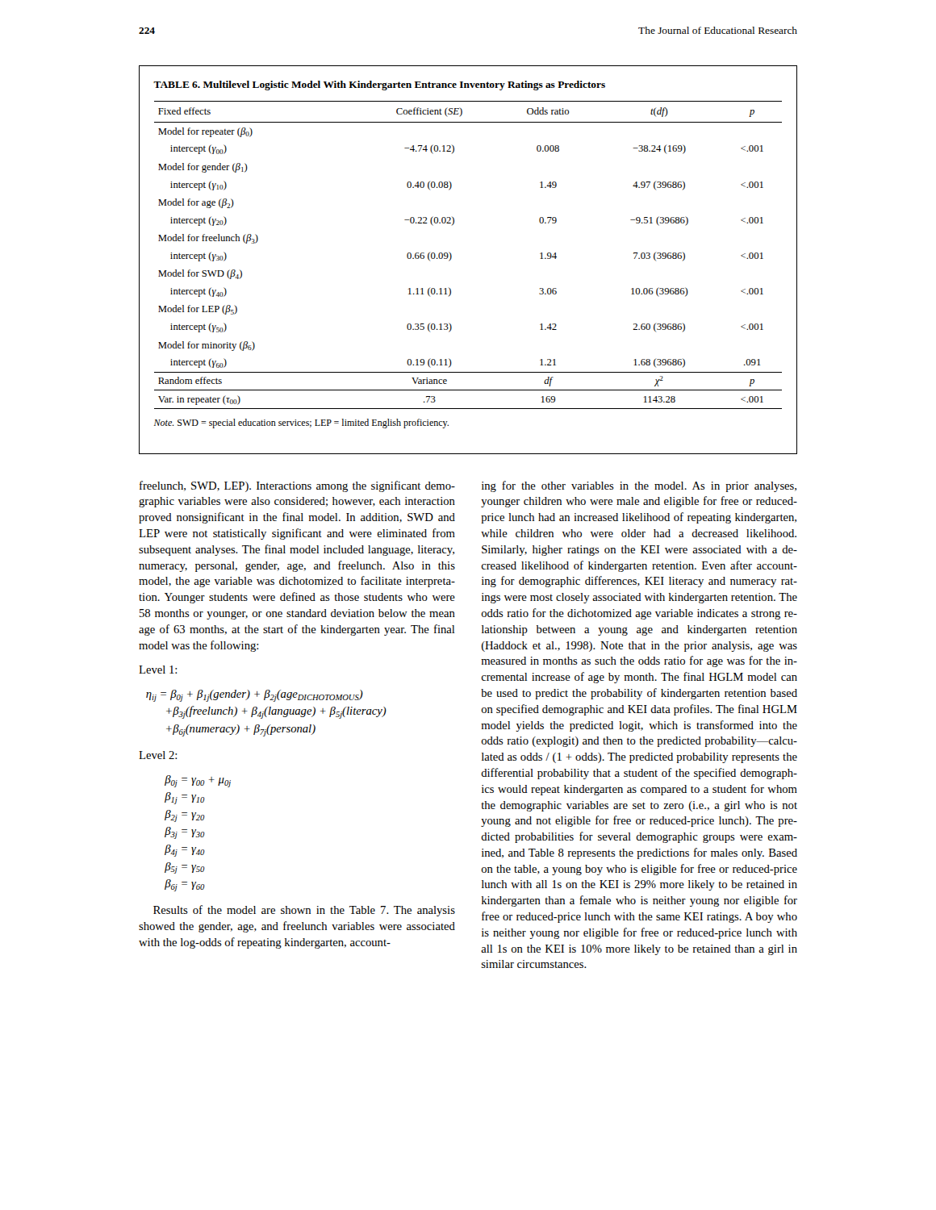224 The Journal of Educational Research
TABLE 6. Multilevel Logistic Model With Kindergarten Entrance Inventory Ratings as Predictors
| Fixed effects | Coefficient ( SE ) | Odds ratio | t ( df ) | p |
| --- | --- | --- | --- | --- |
| Model for repeater ( β 0 ) | | | | |
| intercept ( γ 00 ) | −4.74 (0.12) | 0.008 | −38.24 (169) | <.001 |
| Model for gender ( β 1 ) | | | | |
| intercept ( γ 10 ) | 0.40 (0.08) | 1.49 | 4.97 (39686) | <.001 |
| Model for age ( β 2 ) | | | | |
| intercept ( γ 20 ) | −0.22 (0.02) | 0.79 | −9.51 (39686) | <.001 |
| Model for freelunch ( β 3 ) | | | | |
| intercept ( γ 30 ) | 0.66 (0.09) | 1.94 | 7.03 (39686) | <.001 |
| Model for SWD ( β 4 ) | | | | |
| intercept ( γ 40 ) | 1.11 (0.11) | 3.06 | 10.06 (39686) | <.001 |
| Model for LEP ( β 5 ) | | | | |
| intercept ( γ 50 ) | 0.35 (0.13) | 1.42 | 2.60 (39686) | <.001 |
| Model for minority ( β 6 ) | | | | |
| intercept ( γ 60 ) | 0.19 (0.11) | 1.21 | 1.68 (39686) | .091 |
| Random effects | Variance | df | χ 2 | p |
| Var. in repeater ( τ 00 ) | .73 | 169 | 1143.28 | <.001 |
Note. SWD = special education services; LEP = limited English proficiency.
freelunch, SWD, LEP). Interactions among the significant demographic variables were also considered; however, each interaction proved nonsignificant in the final model. In addition, SWD and LEP were not statistically significant and were eliminated from subsequent analyses. The final model included language, literacy, numeracy, personal, gender, age, and freelunch. Also in this model, the age variable was dichotomized to facilitate interpretation. Younger students were defined as those students who were 58 months or younger, or one standard deviation below the mean age of 63 months, at the start of the kindergarten year. The final model was the following:
Level 1:
ηij = β0j + β1j(gender) + β2j(ageDICHOTOMOUS)
+β3j(freelunch) + β4j(language) + β5j(literacy)
+β6j(numeracy) + β7j(personal)
Level 2:
β0j = γ00 + μ0j
β1j = γ10
β2j = γ20
β3j = γ30
β4j = γ40
β5j = γ50
β6j = γ60
Results of the model are shown in the Table 7. The analysis showed the gender, age, and freelunch variables were associated with the log-odds of repeating kindergarten, account-
ing for the other variables in the model. As in prior analyses, younger children who were male and eligible for free or reduced-price lunch had an increased likelihood of repeating kindergarten, while children who were older had a decreased likelihood. Similarly, higher ratings on the KEI were associated with a decreased likelihood of kindergarten retention. Even after accounting for demographic differences, KEI literacy and numeracy ratings were most closely associated with kindergarten retention. The odds ratio for the dichotomized age variable indicates a strong relationship between a young age and kindergarten retention (Haddock et al., 1998). Note that in the prior analysis, age was measured in months as such the odds ratio for age was for the incremental increase of age by month. The final HGLM model can be used to predict the probability of kindergarten retention based on specified demographic and KEI data profiles. The final HGLM model yields the predicted logit, which is transformed into the odds ratio (explogit) and then to the predicted probability—calculated as odds / (1 + odds). The predicted probability represents the differential probability that a student of the specified demographics would repeat kindergarten as compared to a student for whom the demographic variables are set to zero (i.e., a girl who is not young and not eligible for free or reduced-price lunch). The predicted probabilities for several demographic groups were examined, and Table 8 represents the predictions for males only. Based on the table, a young boy who is eligible for free or reduced-price lunch with all 1s on the KEI is 29% more likely to be retained in kindergarten than a female who is neither young nor eligible for free or reduced-price lunch with the same KEI ratings. A boy who is neither young nor eligible for free or reduced-price lunch with all 1s on the KEI is 10% more likely to be retained than a girl in similar circumstances.